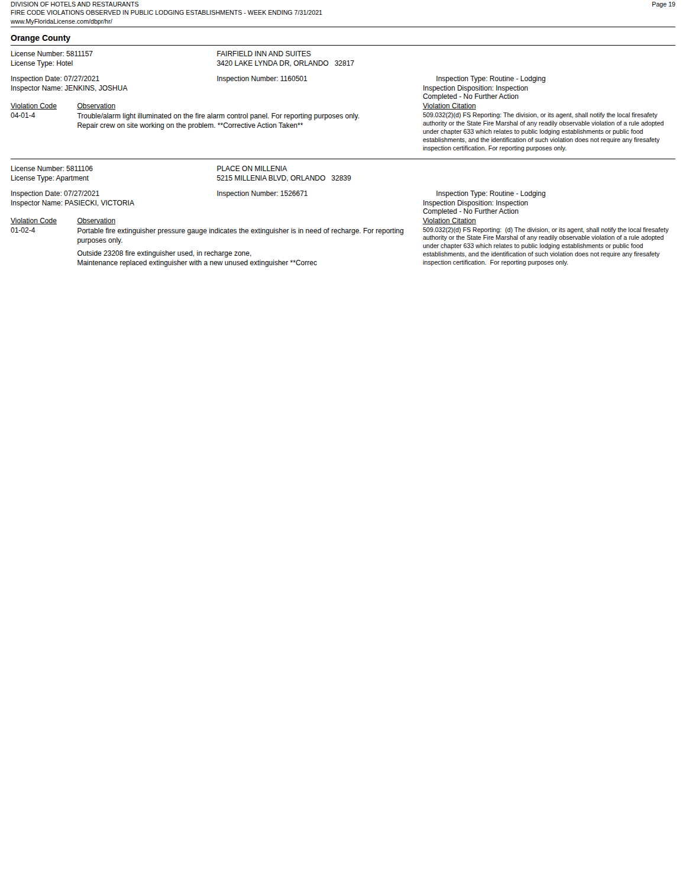DIVISION OF HOTELS AND RESTAURANTS
FIRE CODE VIOLATIONS OBSERVED IN PUBLIC LODGING ESTABLISHMENTS - WEEK ENDING 7/31/2021
www.MyFloridaLicense.com/dbpr/hr/
Page 19
Orange County
| License Number: 5811157 | FAIRFIELD INN AND SUITES | |
| License Type: Hotel | 3420 LAKE LYNDA DR, ORLANDO 32817 |
| Inspection Date: 07/27/2021 | Inspection Number: 1160501 | Inspection Type: Routine - Lodging | |
| Inspector Name: JENKINS, JOSHUA | Inspection Disposition: Inspection Completed - No Further Action |
| Violation Code | Observation | Violation Citation |
| 04-01-4 | Trouble/alarm light illuminated on the fire alarm control panel. For reporting purposes only. Repair crew on site working on the problem. **Corrective Action Taken** | 509.032(2)(d) FS Reporting: The division, or its agent, shall notify the local firesafety authority or the State Fire Marshal of any readily observable violation of a rule adopted under chapter 633 which relates to public lodging establishments or public food establishments, and the identification of such violation does not require any firesafety inspection certification. For reporting purposes only. |
| License Number: 5811106 | PLACE ON MILLENIA | |
| License Type: Apartment | 5215 MILLENIA BLVD, ORLANDO 32839 |
| Inspection Date: 07/27/2021 | Inspection Number: 1526671 | Inspection Type: Routine - Lodging |
| Inspector Name: PASIECKI, VICTORIA | Inspection Disposition: Inspection Completed - No Further Action |
| Violation Code | Observation | Violation Citation |
| 01-02-4 | Portable fire extinguisher pressure gauge indicates the extinguisher is in need of recharge. For reporting purposes only. Outside 23208 fire extinguisher used, in recharge zone, Maintenance replaced extinguisher with a new unused extinguisher **Correc | 509.032(2)(d) FS Reporting: (d) The division, or its agent, shall notify the local firesafety authority or the State Fire Marshal of any readily observable violation of a rule adopted under chapter 633 which relates to public lodging establishments or public food establishments, and the identification of such violation does not require any firesafety inspection certification. For reporting purposes only. |